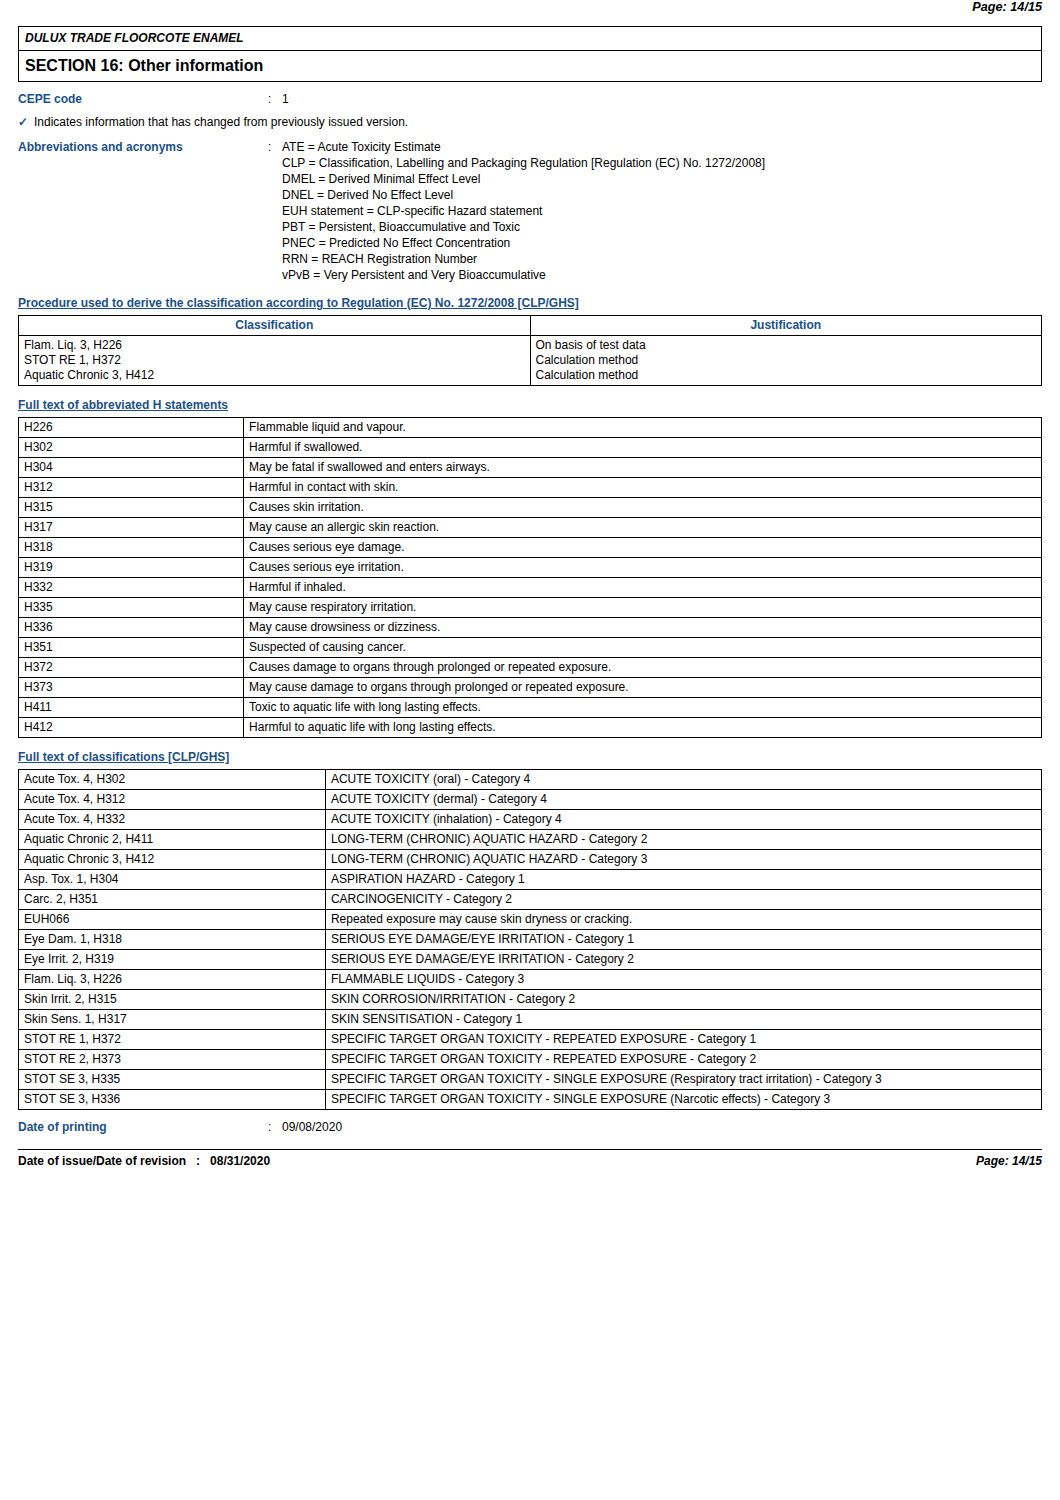Page: 14/15
DULUX TRADE FLOORCOTE ENAMEL
SECTION 16: Other information
CEPE code
:
1
✓Indicates information that has changed from previously issued version.
Abbreviations and acronyms
:
ATE = Acute Toxicity Estimate
CLP = Classification, Labelling and Packaging Regulation [Regulation (EC) No. 1272/2008]
DMEL = Derived Minimal Effect Level
DNEL = Derived No Effect Level
EUH statement = CLP-specific Hazard statement
PBT = Persistent, Bioaccumulative and Toxic
PNEC = Predicted No Effect Concentration
RRN = REACH Registration Number
vPvB = Very Persistent and Very Bioaccumulative
Procedure used to derive the classification according to Regulation (EC) No. 1272/2008 [CLP/GHS]
| Classification | Justification |
| --- | --- |
| Flam. Liq. 3, H226 STOT RE 1, H372 Aquatic Chronic 3, H412 | On basis of test data Calculation method Calculation method |
Full text of abbreviated H statements
| H226 | Flammable liquid and vapour. |
| H302 | Harmful if swallowed. |
| H304 | May be fatal if swallowed and enters airways. |
| H312 | Harmful in contact with skin. |
| H315 | Causes skin irritation. |
| H317 | May cause an allergic skin reaction. |
| H318 | Causes serious eye damage. |
| H319 | Causes serious eye irritation. |
| H332 | Harmful if inhaled. |
| H335 | May cause respiratory irritation. |
| H336 | May cause drowsiness or dizziness. |
| H351 | Suspected of causing cancer. |
| H372 | Causes damage to organs through prolonged or repeated exposure. |
| H373 | May cause damage to organs through prolonged or repeated exposure. |
| H411 | Toxic to aquatic life with long lasting effects. |
| H412 | Harmful to aquatic life with long lasting effects. |
Full text of classifications [CLP/GHS]
| Acute Tox. 4, H302 | ACUTE TOXICITY (oral) - Category 4 |
| Acute Tox. 4, H312 | ACUTE TOXICITY (dermal) - Category 4 |
| Acute Tox. 4, H332 | ACUTE TOXICITY (inhalation) - Category 4 |
| Aquatic Chronic 2, H411 | LONG-TERM (CHRONIC) AQUATIC HAZARD - Category 2 |
| Aquatic Chronic 3, H412 | LONG-TERM (CHRONIC) AQUATIC HAZARD - Category 3 |
| Asp. Tox. 1, H304 | ASPIRATION HAZARD - Category 1 |
| Carc. 2, H351 | CARCINOGENICITY - Category 2 |
| EUH066 | Repeated exposure may cause skin dryness or cracking. |
| Eye Dam. 1, H318 | SERIOUS EYE DAMAGE/EYE IRRITATION - Category 1 |
| Eye Irrit. 2, H319 | SERIOUS EYE DAMAGE/EYE IRRITATION - Category 2 |
| Flam. Liq. 3, H226 | FLAMMABLE LIQUIDS - Category 3 |
| Skin Irrit. 2, H315 | SKIN CORROSION/IRRITATION - Category 2 |
| Skin Sens. 1, H317 | SKIN SENSITISATION - Category 1 |
| STOT RE 1, H372 | SPECIFIC TARGET ORGAN TOXICITY - REPEATED EXPOSURE - Category 1 |
| STOT RE 2, H373 | SPECIFIC TARGET ORGAN TOXICITY - REPEATED EXPOSURE - Category 2 |
| STOT SE 3, H335 | SPECIFIC TARGET ORGAN TOXICITY - SINGLE EXPOSURE (Respiratory tract irritation) - Category 3 |
| STOT SE 3, H336 | SPECIFIC TARGET ORGAN TOXICITY - SINGLE EXPOSURE (Narcotic effects) - Category 3 |
Date of printing
:
09/08/2020
Date of issue/Date of revision : 08/31/2020
Page: 14/15